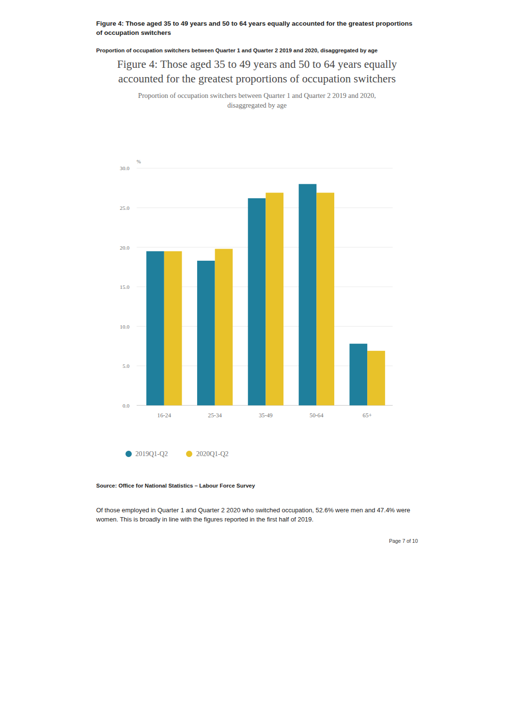Figure 4: Those aged 35 to 49 years and 50 to 64 years equally accounted for the greatest proportions of occupation switchers
Proportion of occupation switchers between Quarter 1 and Quarter 2 2019 and 2020, disaggregated by age
Figure 4: Those aged 35 to 49 years and 50 to 64 years equally accounted for the greatest proportions of occupation switchers
Proportion of occupation switchers between Quarter 1 and Quarter 2 2019 and 2020, disaggregated by age
% 30.0 25.0 20.0 15.0 10.0 5.0 0.0 16-24 25-34 35-49 50-64 65+
2019Q1-Q2 2020Q1-Q2
Source: Office for National Statistics – Labour Force Survey
Of those employed in Quarter 1 and Quarter 2 2020 who switched occupation, 52.6% were men and 47.4% were women. This is broadly in line with the figures reported in the first half of 2019.
Page 7 of 10